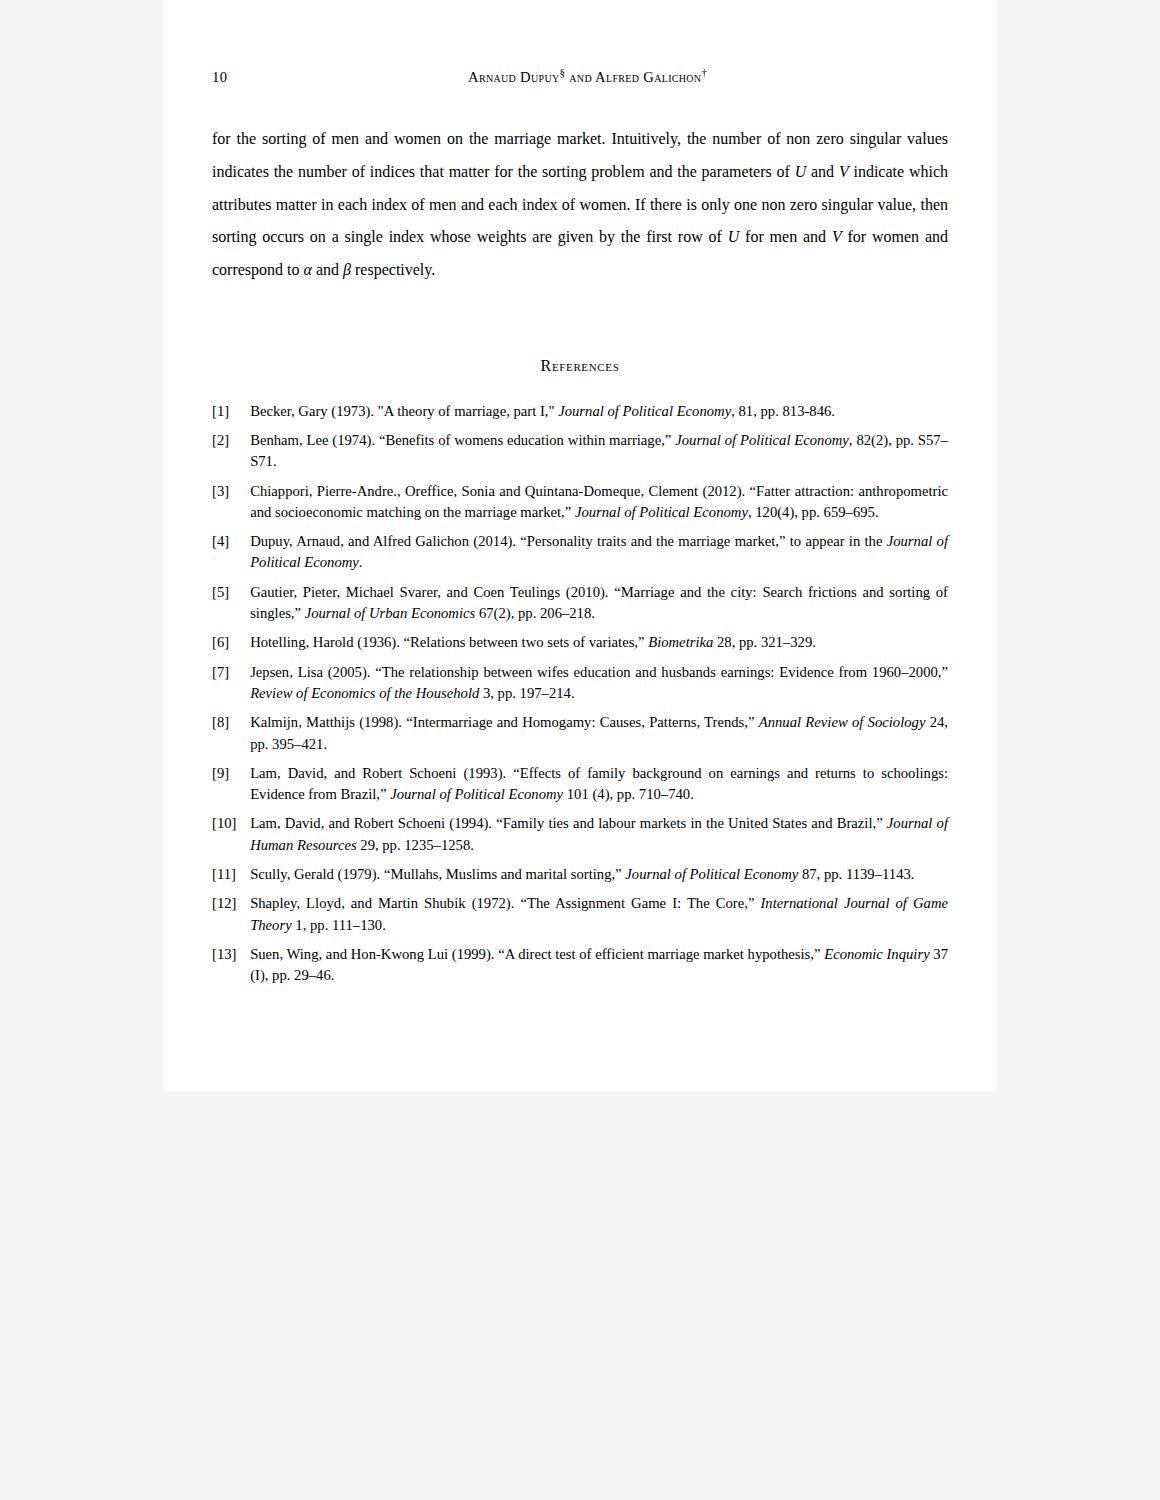10 Arnaud Dupuy§ and Alfred Galichon†
for the sorting of men and women on the marriage market. Intuitively, the number of non zero singular values indicates the number of indices that matter for the sorting problem and the parameters of U and V indicate which attributes matter in each index of men and each index of women. If there is only one non zero singular value, then sorting occurs on a single index whose weights are given by the first row of U for men and V for women and correspond to α and β respectively.
References
[1] Becker, Gary (1973). "A theory of marriage, part I," Journal of Political Economy, 81, pp. 813-846.
[2] Benham, Lee (1974). “Benefits of womens education within marriage,” Journal of Political Economy, 82(2), pp. S57–S71.
[3] Chiappori, Pierre-Andre., Oreffice, Sonia and Quintana-Domeque, Clement (2012). “Fatter attraction: anthropometric and socioeconomic matching on the marriage market,” Journal of Political Economy, 120(4), pp. 659–695.
[4] Dupuy, Arnaud, and Alfred Galichon (2014). “Personality traits and the marriage market,” to appear in the Journal of Political Economy.
[5] Gautier, Pieter, Michael Svarer, and Coen Teulings (2010). “Marriage and the city: Search frictions and sorting of singles,” Journal of Urban Economics 67(2), pp. 206–218.
[6] Hotelling, Harold (1936). “Relations between two sets of variates,” Biometrika 28, pp. 321–329.
[7] Jepsen, Lisa (2005). “The relationship between wifes education and husbands earnings: Evidence from 1960–2000,” Review of Economics of the Household 3, pp. 197–214.
[8] Kalmijn, Matthijs (1998). “Intermarriage and Homogamy: Causes, Patterns, Trends,” Annual Review of Sociology 24, pp. 395–421.
[9] Lam, David, and Robert Schoeni (1993). “Effects of family background on earnings and returns to schoolings: Evidence from Brazil,” Journal of Political Economy 101 (4), pp. 710–740.
[10] Lam, David, and Robert Schoeni (1994). “Family ties and labour markets in the United States and Brazil,” Journal of Human Resources 29, pp. 1235–1258.
[11] Scully, Gerald (1979). “Mullahs, Muslims and marital sorting,” Journal of Political Economy 87, pp. 1139–1143.
[12] Shapley, Lloyd, and Martin Shubik (1972). “The Assignment Game I: The Core,” International Journal of Game Theory 1, pp. 111–130.
[13] Suen, Wing, and Hon-Kwong Lui (1999). “A direct test of efficient marriage market hypothesis,” Economic Inquiry 37 (I), pp. 29–46.